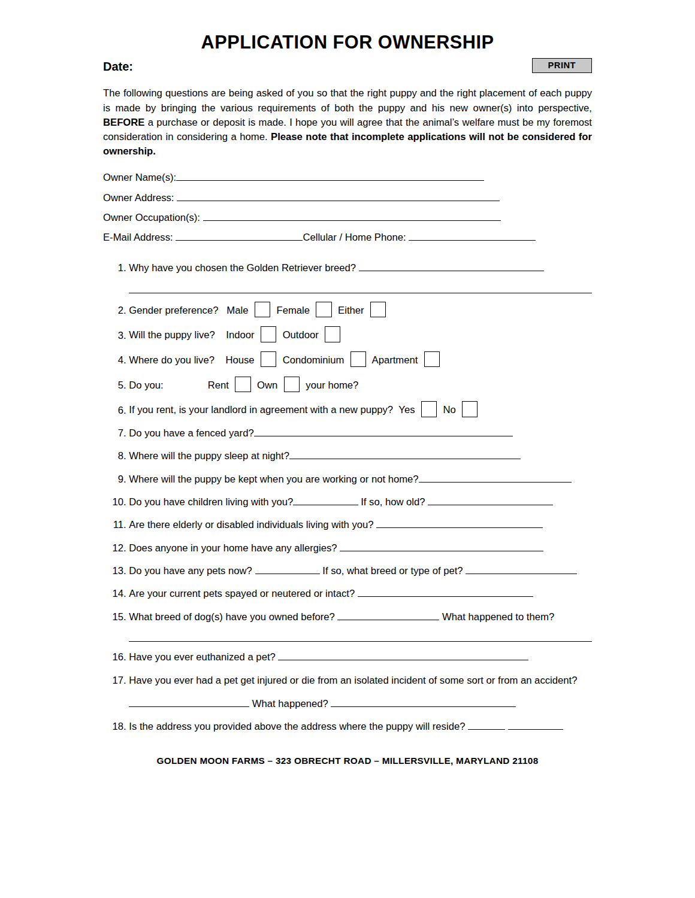APPLICATION FOR OWNERSHIP
Date:
PRINT
The following questions are being asked of you so that the right puppy and the right placement of each puppy is made by bringing the various requirements of both the puppy and his new owner(s) into perspective, BEFORE a purchase or deposit is made. I hope you will agree that the animal’s welfare must be my foremost consideration in considering a home. Please note that incomplete applications will not be considered for ownership.
Owner Name(s):
Owner Address:
Owner Occupation(s):
E-Mail Address: Cellular / Home Phone:
Why have you chosen the Golden Retriever breed?
Gender preference? Male Female Either
Will the puppy live? Indoor Outdoor
Where do you live? House Condominium Apartment
Do you: Rent Own your home?
If you rent, is your landlord in agreement with a new puppy? Yes No
Do you have a fenced yard?
Where will the puppy sleep at night?
Where will the puppy be kept when you are working or not home?
Do you have children living with you? If so, how old?
Are there elderly or disabled individuals living with you?
Does anyone in your home have any allergies?
Do you have any pets now? If so, what breed or type of pet?
Are your current pets spayed or neutered or intact?
What breed of dog(s) have you owned before? What happened to them?
Have you ever euthanized a pet?
Have you ever had a pet get injured or die from an isolated incident of some sort or from an accident?
What happened?
Is the address you provided above the address where the puppy will reside?
GOLDEN MOON FARMS – 323 OBRECHT ROAD – MILLERSVILLE, MARYLAND 21108